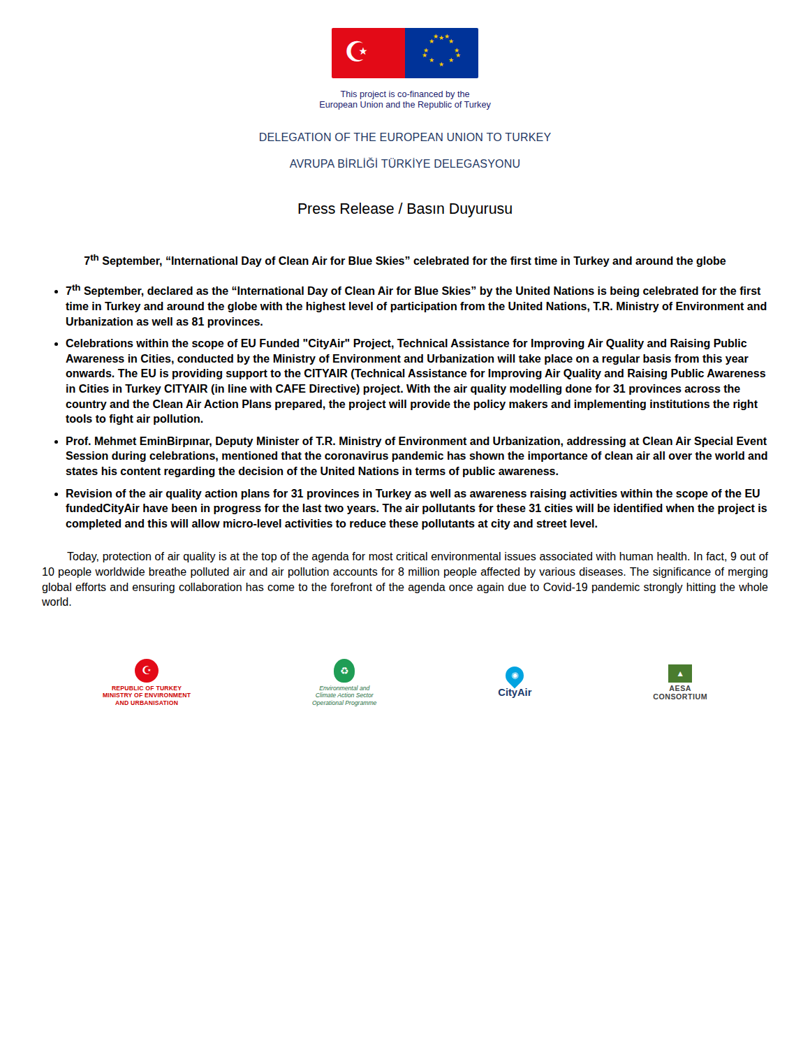☪
★ ★ ★ ★ ★ ★ ★ ★ ★ ★ ★ ★
This project is co-financed by the
European Union and the Republic of Turkey
DELEGATION OF THE EUROPEAN UNION TO TURKEY AVRUPA BİRLİĞİ TÜRKİYE DELEGASYONU
Press Release / Basın Duyurusu
7th September, “International Day of Clean Air for Blue Skies” celebrated for the first time in Turkey and around the globe
7th September, declared as the “International Day of Clean Air for Blue Skies” by the United Nations is being celebrated for the first time in Turkey and around the globe with the highest level of participation from the United Nations, T.R. Ministry of Environment and Urbanization as well as 81 provinces.
Celebrations within the scope of EU Funded "CityAir" Project, Technical Assistance for Improving Air Quality and Raising Public Awareness in Cities, conducted by the Ministry of Environment and Urbanization will take place on a regular basis from this year onwards. The EU is providing support to the CITYAIR (Technical Assistance for Improving Air Quality and Raising Public Awareness in Cities in Turkey CITYAIR (in line with CAFE Directive) project. With the air quality modelling done for 31 provinces across the country and the Clean Air Action Plans prepared, the project will provide the policy makers and implementing institutions the right tools to fight air pollution.
Prof. Mehmet EminBirpınar, Deputy Minister of T.R. Ministry of Environment and Urbanization, addressing at Clean Air Special Event Session during celebrations, mentioned that the coronavirus pandemic has shown the importance of clean air all over the world and states his content regarding the decision of the United Nations in terms of public awareness.
Revision of the air quality action plans for 31 provinces in Turkey as well as awareness raising activities within the scope of the EU fundedCityAir have been in progress for the last two years. The air pollutants for these 31 cities will be identified when the project is completed and this will allow micro-level activities to reduce these pollutants at city and street level.
Today, protection of air quality is at the top of the agenda for most critical environmental issues associated with human health. In fact, 9 out of 10 people worldwide breathe polluted air and air pollution accounts for 8 million people affected by various diseases. The significance of merging global efforts and ensuring collaboration has come to the forefront of the agenda once again due to Covid-19 pandemic strongly hitting the whole world.
☪ REPUBLIC OF TURKEY
MINISTRY OF ENVIRONMENT
AND URBANISATION
♻ Environmental and
Climate Action Sector
Operational Programme
◉ CityAir
▲ AESA
CONSORTIUM